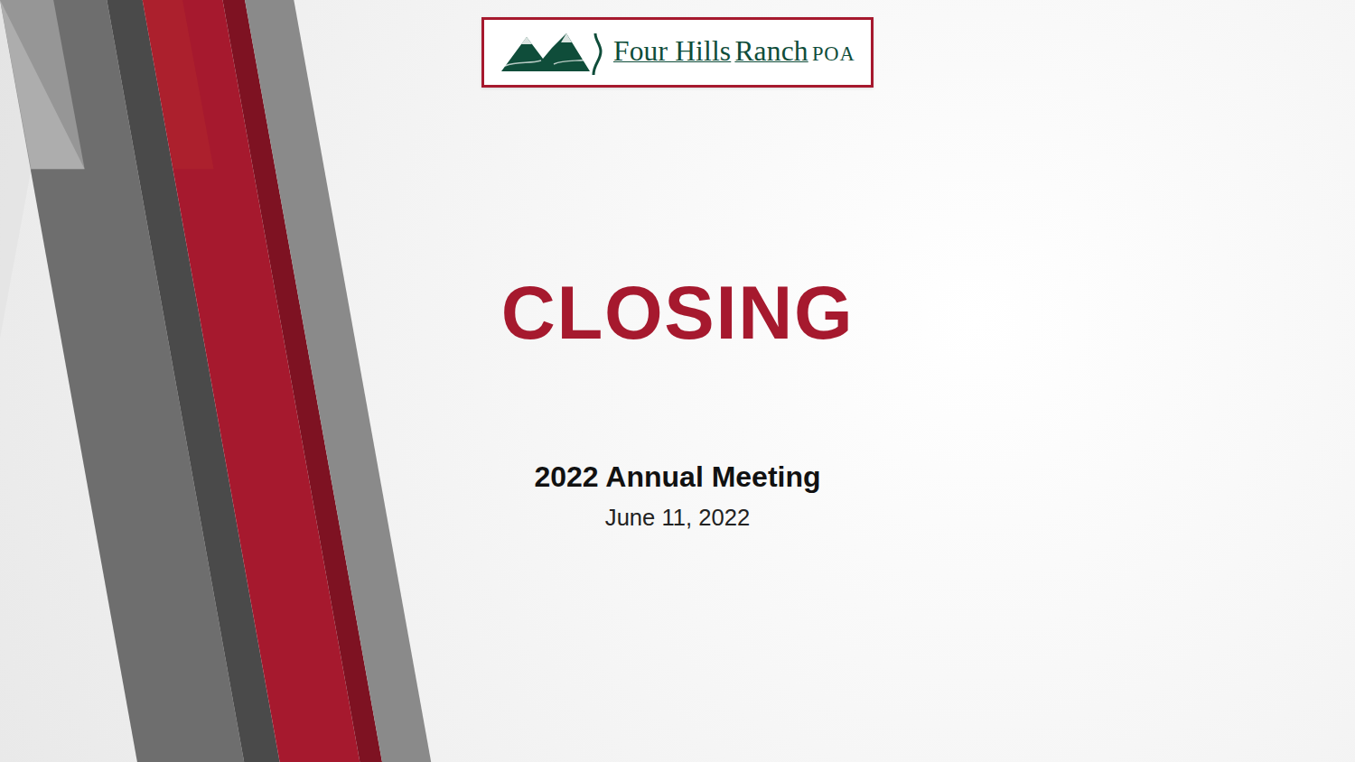Four Hills Ranch POA
CLOSING
2022 Annual Meeting
June 11, 2022